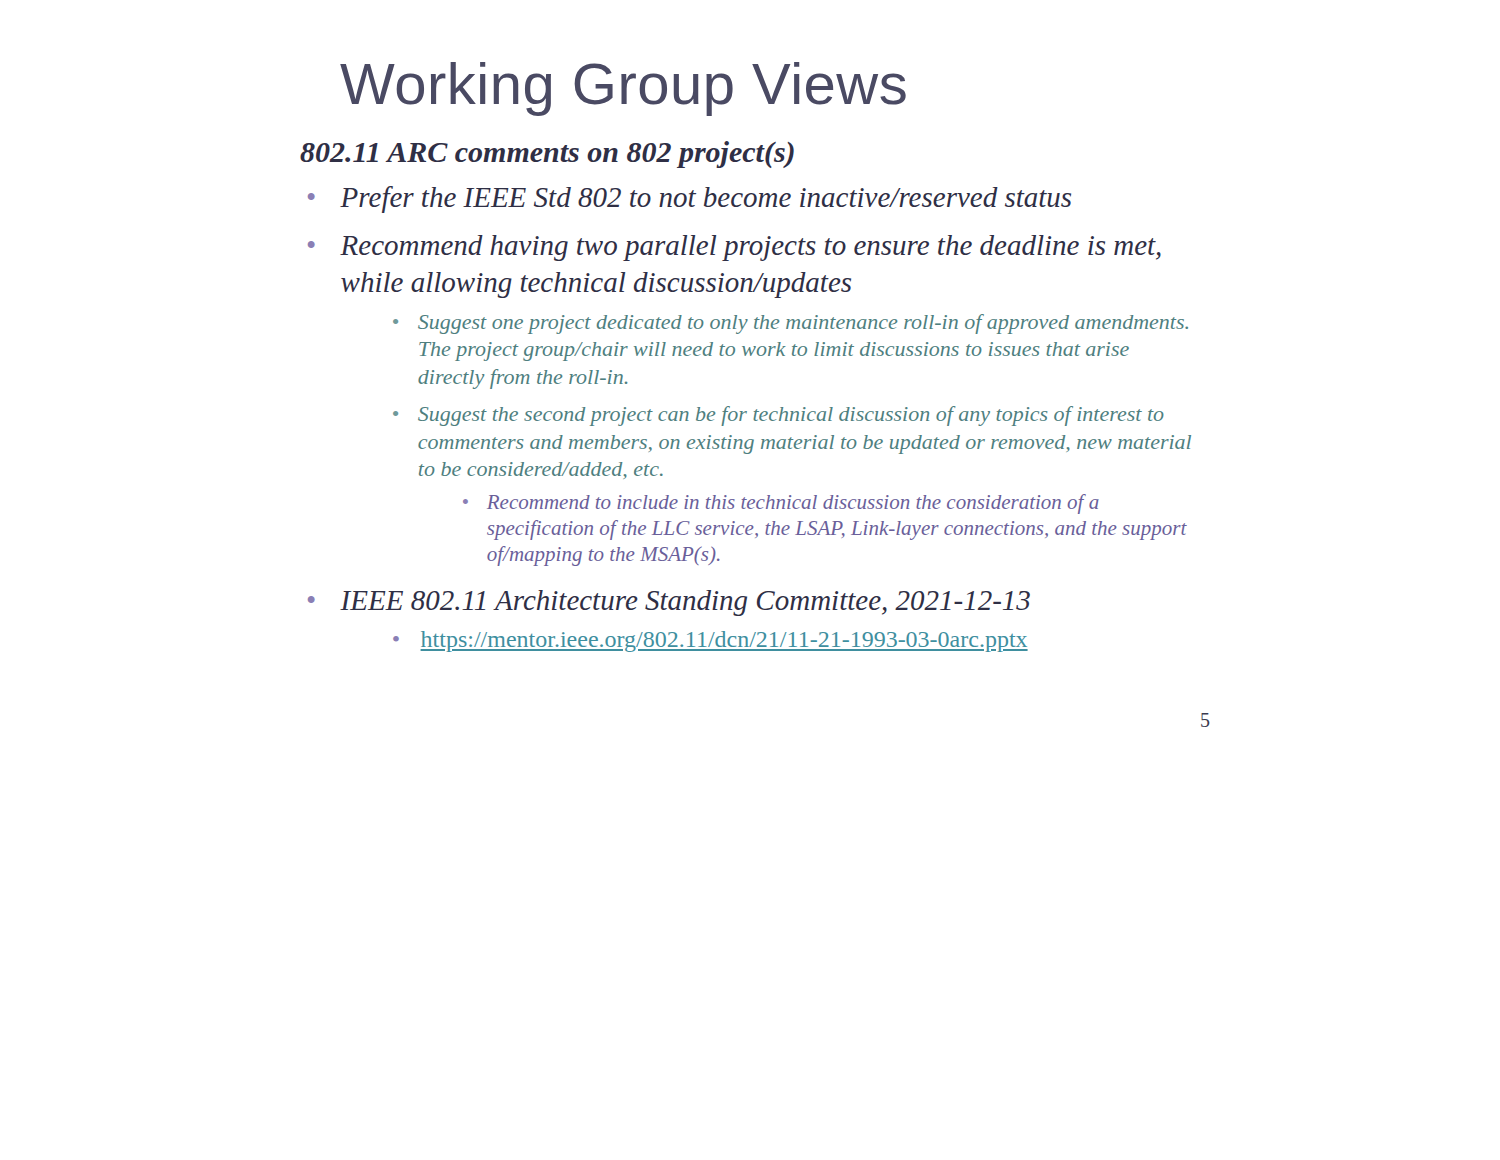Working Group Views
802.11 ARC comments on 802 project(s)
Prefer the IEEE Std 802 to not become inactive/reserved status
Recommend having two parallel projects to ensure the deadline is met, while allowing technical discussion/updates
Suggest one project dedicated to only the maintenance roll-in of approved amendments. The project group/chair will need to work to limit discussions to issues that arise directly from the roll-in.
Suggest the second project can be for technical discussion of any topics of interest to commenters and members, on existing material to be updated or removed, new material to be considered/added, etc.
Recommend to include in this technical discussion the consideration of a specification of the LLC service, the LSAP, Link-layer connections, and the support of/mapping to the MSAP(s).
IEEE 802.11 Architecture Standing Committee, 2021-12-13
https://mentor.ieee.org/802.11/dcn/21/11-21-1993-03-0arc.pptx
5